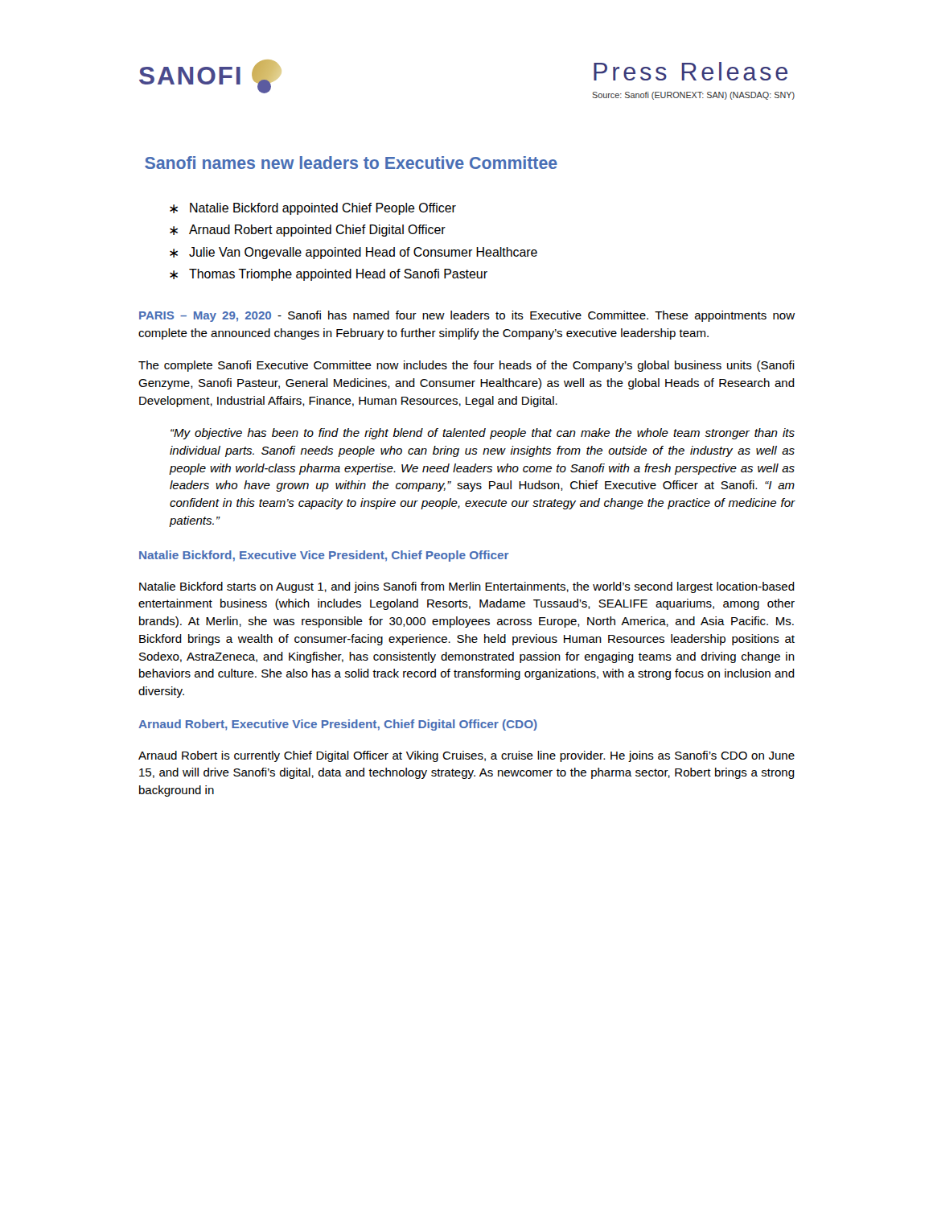SANOFI
Press Release
Source: Sanofi (EURONEXT: SAN) (NASDAQ: SNY)
Sanofi names new leaders to Executive Committee
Natalie Bickford appointed Chief People Officer
Arnaud Robert appointed Chief Digital Officer
Julie Van Ongevalle appointed Head of Consumer Healthcare
Thomas Triomphe appointed Head of Sanofi Pasteur
PARIS – May 29, 2020 - Sanofi has named four new leaders to its Executive Committee. These appointments now complete the announced changes in February to further simplify the Company’s executive leadership team.
The complete Sanofi Executive Committee now includes the four heads of the Company’s global business units (Sanofi Genzyme, Sanofi Pasteur, General Medicines, and Consumer Healthcare) as well as the global Heads of Research and Development, Industrial Affairs, Finance, Human Resources, Legal and Digital.
“My objective has been to find the right blend of talented people that can make the whole team stronger than its individual parts. Sanofi needs people who can bring us new insights from the outside of the industry as well as people with world-class pharma expertise. We need leaders who come to Sanofi with a fresh perspective as well as leaders who have grown up within the company,” says Paul Hudson, Chief Executive Officer at Sanofi. “I am confident in this team’s capacity to inspire our people, execute our strategy and change the practice of medicine for patients.”
Natalie Bickford, Executive Vice President, Chief People Officer
Natalie Bickford starts on August 1, and joins Sanofi from Merlin Entertainments, the world’s second largest location-based entertainment business (which includes Legoland Resorts, Madame Tussaud’s, SEALIFE aquariums, among other brands). At Merlin, she was responsible for 30,000 employees across Europe, North America, and Asia Pacific. Ms. Bickford brings a wealth of consumer-facing experience. She held previous Human Resources leadership positions at Sodexo, AstraZeneca, and Kingfisher, has consistently demonstrated passion for engaging teams and driving change in behaviors and culture. She also has a solid track record of transforming organizations, with a strong focus on inclusion and diversity.
Arnaud Robert, Executive Vice President, Chief Digital Officer (CDO)
Arnaud Robert is currently Chief Digital Officer at Viking Cruises, a cruise line provider. He joins as Sanofi’s CDO on June 15, and will drive Sanofi’s digital, data and technology strategy. As newcomer to the pharma sector, Robert brings a strong background in